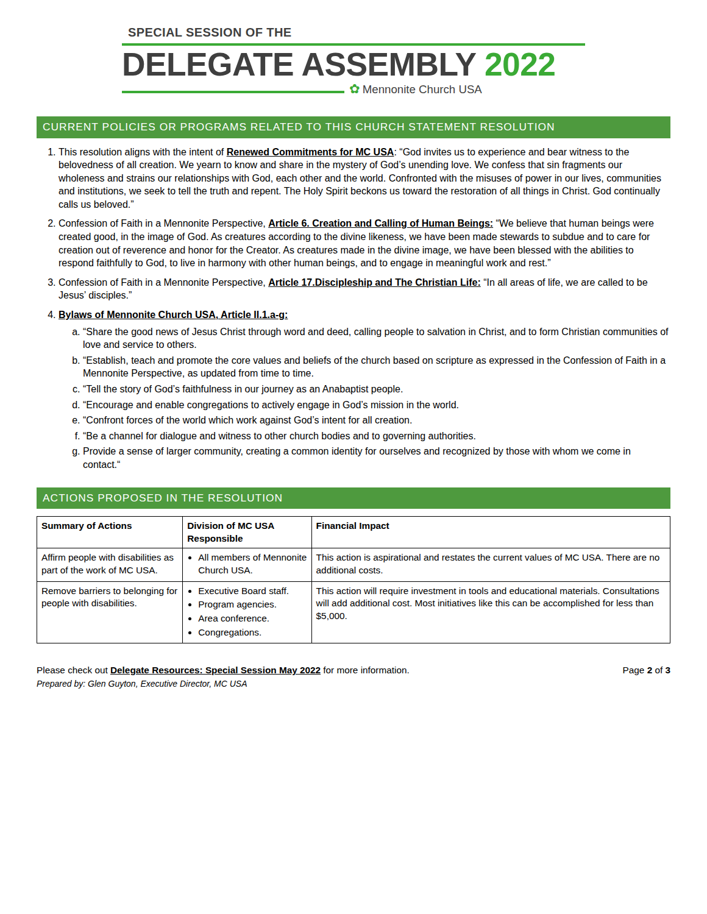SPECIAL SESSION OF THE
DELEGATE ASSEMBLY 2022
✿Mennonite Church USA
Current policies or programs related to this church statement resolution
This resolution aligns with the intent of Renewed Commitments for MC USA: “God invites us to experience and bear witness to the belovedness of all creation. We yearn to know and share in the mystery of God’s unending love. We confess that sin fragments our wholeness and strains our relationships with God, each other and the world. Confronted with the misuses of power in our lives, communities and institutions, we seek to tell the truth and repent. The Holy Spirit beckons us toward the restoration of all things in Christ. God continually calls us beloved.”
Confession of Faith in a Mennonite Perspective, Article 6. Creation and Calling of Human Beings: “We believe that human beings were created good, in the image of God. As creatures according to the divine likeness, we have been made stewards to subdue and to care for creation out of reverence and honor for the Creator. As creatures made in the divine image, we have been blessed with the abilities to respond faithfully to God, to live in harmony with other human beings, and to engage in meaningful work and rest.”
Confession of Faith in a Mennonite Perspective, Article 17.Discipleship and The Christian Life: “In all areas of life, we are called to be Jesus’ disciples.”
Bylaws of Mennonite Church USA, Article II.1.a-g:
“Share the good news of Jesus Christ through word and deed, calling people to salvation in Christ, and to form Christian communities of love and service to others.
“Establish, teach and promote the core values and beliefs of the church based on scripture as expressed in the Confession of Faith in a Mennonite Perspective, as updated from time to time.
“Tell the story of God’s faithfulness in our journey as an Anabaptist people.
“Encourage and enable congregations to actively engage in God’s mission in the world.
“Confront forces of the world which work against God’s intent for all creation.
“Be a channel for dialogue and witness to other church bodies and to governing authorities.
Provide a sense of larger community, creating a common identity for ourselves and recognized by those with whom we come in contact.“
Actions proposed in the resolution
| Summary of Actions | Division of MC USA Responsible | Financial Impact |
| --- | --- | --- |
| Affirm people with disabilities as part of the work of MC USA. | All members of Mennonite Church USA. | This action is aspirational and restates the current values of MC USA. There are no additional costs. |
| Remove barriers to belonging for people with disabilities. | Executive Board staff. Program agencies. Area conference. Congregations. | This action will require investment in tools and educational materials. Consultations will add additional cost. Most initiatives like this can be accomplished for less than $5,000. |
Please check out Delegate Resources: Special Session May 2022 for more information.
Prepared by: Glen Guyton, Executive Director, MC USA
Page 2 of 3